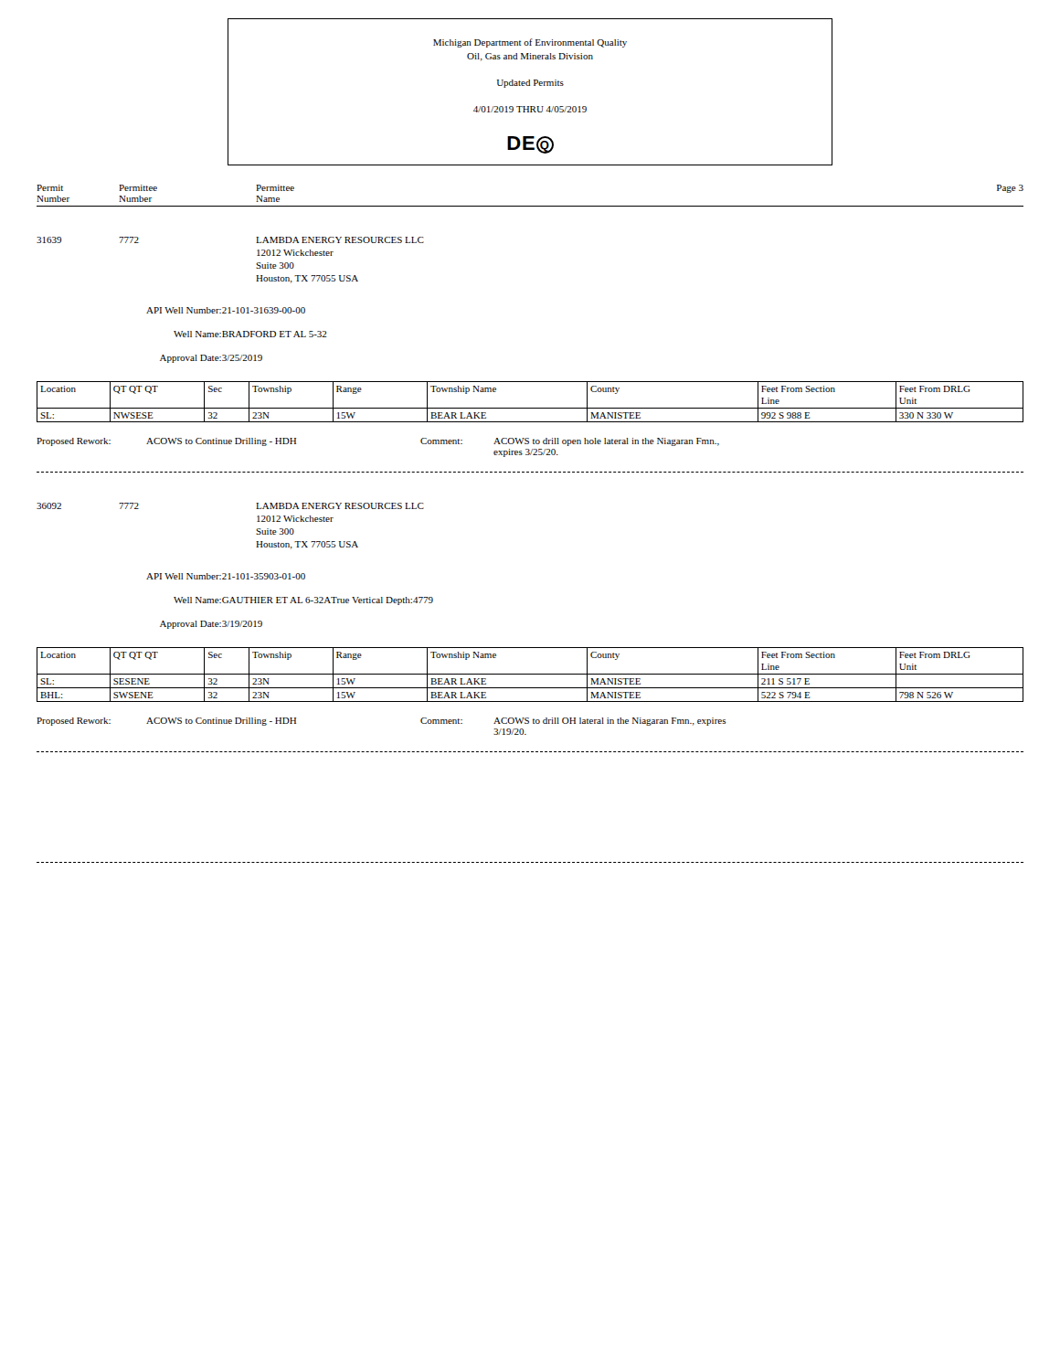Michigan Department of Environmental Quality
Oil, Gas and Minerals Division
Updated Permits
4/01/2019 THRU 4/05/2019
DEQ
| Permit Number | Permittee Number | Permittee Name | Page 3 |
| 31639 | 7772 | LAMBDA ENERGY RESOURCES LLC 12012 Wickchester Suite 300 Houston, TX 77055 USA |
| API Well Number: | 21-101-31639-00-00 | | |
| Well Name: | BRADFORD ET AL 5-32 | | |
| Approval Date: | 3/25/2019 | | |
| Location | QT QT QT | Sec | Township | Range | Township Name | County | Feet From Section Line | Feet From DRLG Unit |
| --- | --- | --- | --- | --- | --- | --- | --- | --- |
| SL: | NWSESE | 32 | 23N | 15W | BEAR LAKE | MANISTEE | 992 S 988 E | 330 N 330 W |
| Proposed Rework: | ACOWS to Continue Drilling - HDH | Comment: | ACOWS to drill open hole lateral in the Niagaran Fmn., expires 3/25/20. |
| 36092 | 7772 | LAMBDA ENERGY RESOURCES LLC 12012 Wickchester Suite 300 Houston, TX 77055 USA |
| API Well Number: | 21-101-35903-01-00 | | |
| Well Name: | GAUTHIER ET AL 6-32A | True Vertical Depth: | 4779 |
| Approval Date: | 3/19/2019 | | |
| Location | QT QT QT | Sec | Township | Range | Township Name | County | Feet From Section Line | Feet From DRLG Unit |
| --- | --- | --- | --- | --- | --- | --- | --- | --- |
| SL: | SESENE | 32 | 23N | 15W | BEAR LAKE | MANISTEE | 211 S 517 E | |
| BHL: | SWSENE | 32 | 23N | 15W | BEAR LAKE | MANISTEE | 522 S 794 E | 798 N 526 W |
| Proposed Rework: | ACOWS to Continue Drilling - HDH | Comment: | ACOWS to drill OH lateral in the Niagaran Fmn., expires 3/19/20. |